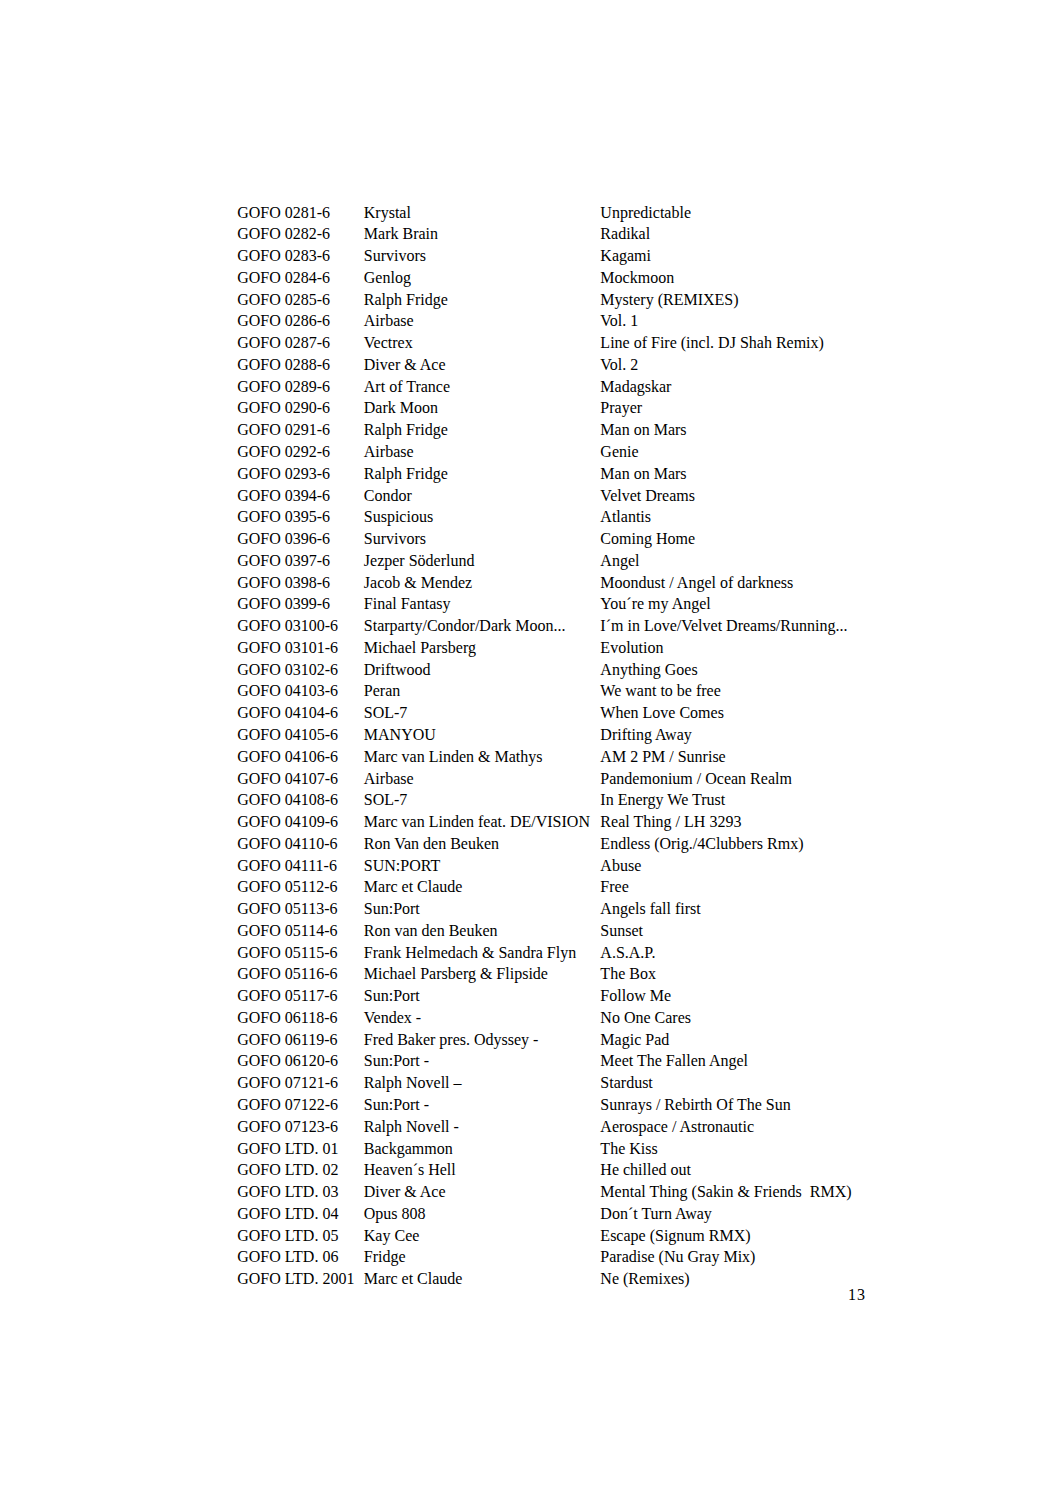| GOFO 0281-6 | Krystal | Unpredictable |
| GOFO 0282-6 | Mark Brain | Radikal |
| GOFO 0283-6 | Survivors | Kagami |
| GOFO 0284-6 | Genlog | Mockmoon |
| GOFO 0285-6 | Ralph Fridge | Mystery (REMIXES) |
| GOFO 0286-6 | Airbase | Vol. 1 |
| GOFO 0287-6 | Vectrex | Line of Fire (incl. DJ Shah Remix) |
| GOFO 0288-6 | Diver & Ace | Vol. 2 |
| GOFO 0289-6 | Art of Trance | Madagskar |
| GOFO 0290-6 | Dark Moon | Prayer |
| GOFO 0291-6 | Ralph Fridge | Man on Mars |
| GOFO 0292-6 | Airbase | Genie |
| GOFO 0293-6 | Ralph Fridge | Man on Mars |
| GOFO 0394-6 | Condor | Velvet Dreams |
| GOFO 0395-6 | Suspicious | Atlantis |
| GOFO 0396-6 | Survivors | Coming Home |
| GOFO 0397-6 | Jezper Söderlund | Angel |
| GOFO 0398-6 | Jacob & Mendez | Moondust / Angel of darkness |
| GOFO 0399-6 | Final Fantasy | You´re my Angel |
| GOFO 03100-6 | Starparty/Condor/Dark Moon... | I´m in Love/Velvet Dreams/Running... |
| GOFO 03101-6 | Michael Parsberg | Evolution |
| GOFO 03102-6 | Driftwood | Anything Goes |
| GOFO 04103-6 | Peran | We want to be free |
| GOFO 04104-6 | SOL-7 | When Love Comes |
| GOFO 04105-6 | MANYOU | Drifting Away |
| GOFO 04106-6 | Marc van Linden & Mathys | AM 2 PM / Sunrise |
| GOFO 04107-6 | Airbase | Pandemonium / Ocean Realm |
| GOFO 04108-6 | SOL-7 | In Energy We Trust |
| GOFO 04109-6 | Marc van Linden feat. DE/VISION | Real Thing / LH 3293 |
| GOFO 04110-6 | Ron Van den Beuken | Endless (Orig./4Clubbers Rmx) |
| GOFO 04111-6 | SUN:PORT | Abuse |
| GOFO 05112-6 | Marc et Claude | Free |
| GOFO 05113-6 | Sun:Port | Angels fall first |
| GOFO 05114-6 | Ron van den Beuken | Sunset |
| GOFO 05115-6 | Frank Helmedach & Sandra Flyn | A.S.A.P. |
| GOFO 05116-6 | Michael Parsberg & Flipside | The Box |
| GOFO 05117-6 | Sun:Port | Follow Me |
| GOFO 06118-6 | Vendex - | No One Cares |
| GOFO 06119-6 | Fred Baker pres. Odyssey - | Magic Pad |
| GOFO 06120-6 | Sun:Port - | Meet The Fallen Angel |
| GOFO 07121-6 | Ralph Novell – | Stardust |
| GOFO 07122-6 | Sun:Port - | Sunrays / Rebirth Of The Sun |
| GOFO 07123-6 | Ralph Novell - | Aerospace / Astronautic |
| GOFO LTD. 01 | Backgammon | The Kiss |
| GOFO LTD. 02 | Heaven´s Hell | He chilled out |
| GOFO LTD. 03 | Diver & Ace | Mental Thing (Sakin & Friends RMX) |
| GOFO LTD. 04 | Opus 808 | Don´t Turn Away |
| GOFO LTD. 05 | Kay Cee | Escape (Signum RMX) |
| GOFO LTD. 06 | Fridge | Paradise (Nu Gray Mix) |
| GOFO LTD. 2001 | Marc et Claude | Ne (Remixes) |
13